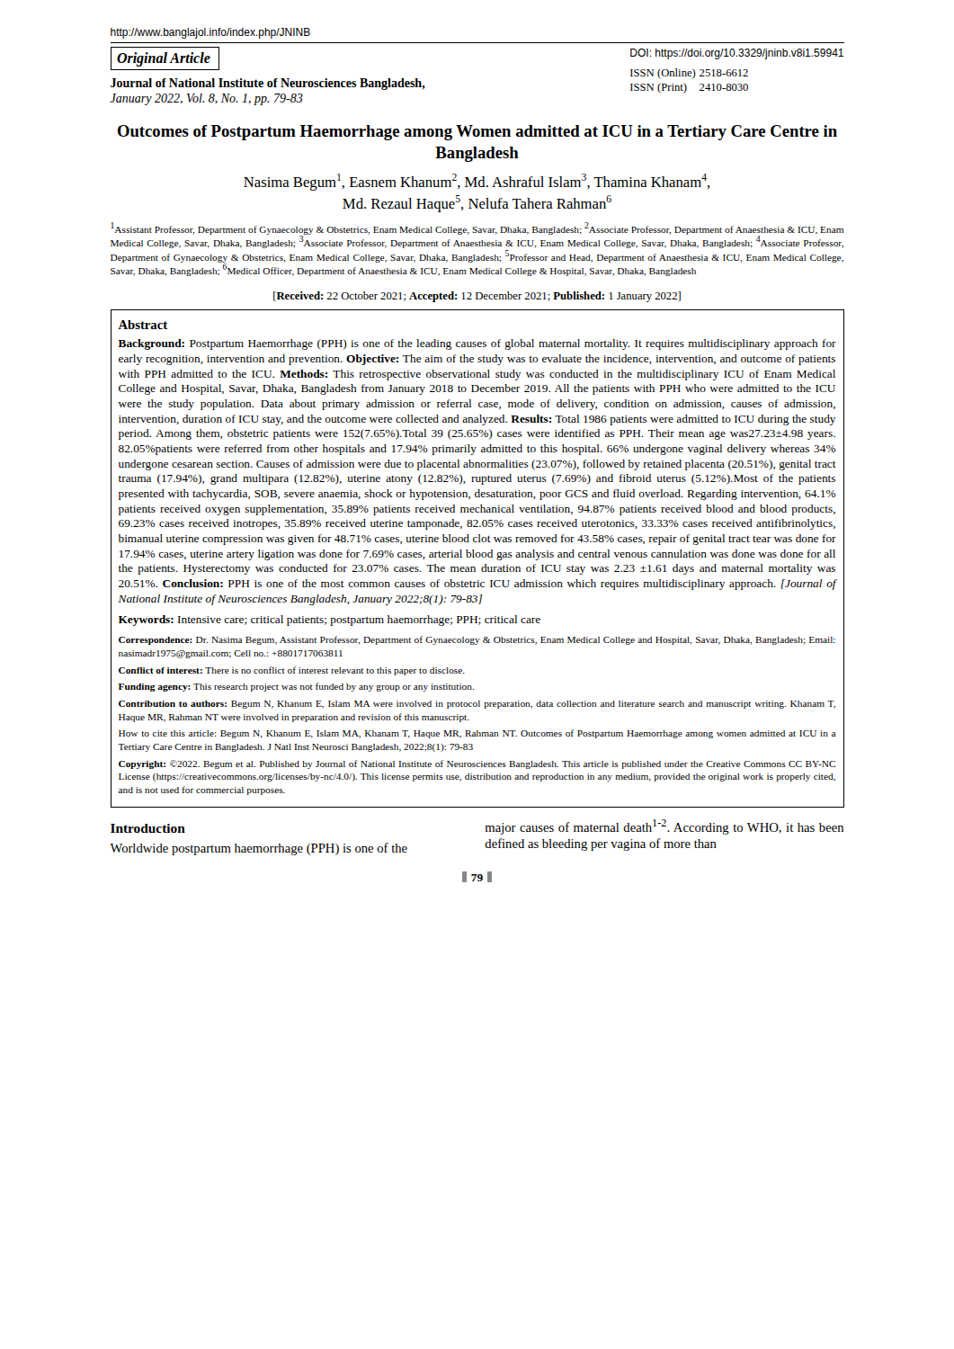http://www.banglajol.info/index.php/JNINB
Original Article
Journal of National Institute of Neurosciences Bangladesh,
January 2022, Vol. 8, No. 1, pp. 79-83
DOI: https://doi.org/10.3329/jninb.v8i1.59941
| ISSN (Online) | 2518-6612 |
| ISSN (Print) | 2410-8030 |
Outcomes of Postpartum Haemorrhage among Women admitted at ICU in a Tertiary Care Centre in Bangladesh
Nasima Begum1, Easnem Khanum2, Md. Ashraful Islam3, Thamina Khanam4,
Md. Rezaul Haque5, Nelufa Tahera Rahman6
1Assistant Professor, Department of Gynaecology & Obstetrics, Enam Medical College, Savar, Dhaka, Bangladesh; 2Associate Professor, Department of Anaesthesia & ICU, Enam Medical College, Savar, Dhaka, Bangladesh; 3Associate Professor, Department of Anaesthesia & ICU, Enam Medical College, Savar, Dhaka, Bangladesh; 4Associate Professor, Department of Gynaecology & Obstetrics, Enam Medical College, Savar, Dhaka, Bangladesh; 5Professor and Head, Department of Anaesthesia & ICU, Enam Medical College, Savar, Dhaka, Bangladesh; 6Medical Officer, Department of Anaesthesia & ICU, Enam Medical College & Hospital, Savar, Dhaka, Bangladesh
[Received: 22 October 2021; Accepted: 12 December 2021; Published: 1 January 2022]
Abstract
Background: Postpartum Haemorrhage (PPH) is one of the leading causes of global maternal mortality. It requires multidisciplinary approach for early recognition, intervention and prevention. Objective: The aim of the study was to evaluate the incidence, intervention, and outcome of patients with PPH admitted to the ICU. Methods: This retrospective observational study was conducted in the multidisciplinary ICU of Enam Medical College and Hospital, Savar, Dhaka, Bangladesh from January 2018 to December 2019. All the patients with PPH who were admitted to the ICU were the study population. Data about primary admission or referral case, mode of delivery, condition on admission, causes of admission, intervention, duration of ICU stay, and the outcome were collected and analyzed. Results: Total 1986 patients were admitted to ICU during the study period. Among them, obstetric patients were 152(7.65%).Total 39 (25.65%) cases were identified as PPH. Their mean age was27.23±4.98 years. 82.05%patients were referred from other hospitals and 17.94% primarily admitted to this hospital. 66% undergone vaginal delivery whereas 34% undergone cesarean section. Causes of admission were due to placental abnormalities (23.07%), followed by retained placenta (20.51%), genital tract trauma (17.94%), grand multipara (12.82%), uterine atony (12.82%), ruptured uterus (7.69%) and fibroid uterus (5.12%).Most of the patients presented with tachycardia, SOB, severe anaemia, shock or hypotension, desaturation, poor GCS and fluid overload. Regarding intervention, 64.1% patients received oxygen supplementation, 35.89% patients received mechanical ventilation, 94.87% patients received blood and blood products, 69.23% cases received inotropes, 35.89% received uterine tamponade, 82.05% cases received uterotonics, 33.33% cases received antifibrinolytics, bimanual uterine compression was given for 48.71% cases, uterine blood clot was removed for 43.58% cases, repair of genital tract tear was done for 17.94% cases, uterine artery ligation was done for 7.69% cases, arterial blood gas analysis and central venous cannulation was done was done for all the patients. Hysterectomy was conducted for 23.07% cases. The mean duration of ICU stay was 2.23 ±1.61 days and maternal mortality was 20.51%. Conclusion: PPH is one of the most common causes of obstetric ICU admission which requires multidisciplinary approach. [Journal of National Institute of Neurosciences Bangladesh, January 2022;8(1): 79-83]
Keywords: Intensive care; critical patients; postpartum haemorrhage; PPH; critical care
Correspondence: Dr. Nasima Begum, Assistant Professor, Department of Gynaecology & Obstetrics, Enam Medical College and Hospital, Savar, Dhaka, Bangladesh; Email: nasimadr1975@gmail.com; Cell no.: +8801717063811
Conflict of interest: There is no conflict of interest relevant to this paper to disclose.
Funding agency: This research project was not funded by any group or any institution.
Contribution to authors: Begum N, Khanum E, Islam MA were involved in protocol preparation, data collection and literature search and manuscript writing. Khanam T, Haque MR, Rahman NT were involved in preparation and revision of this manuscript.
How to cite this article: Begum N, Khanum E, Islam MA, Khanam T, Haque MR, Rahman NT. Outcomes of Postpartum Haemorrhage among women admitted at ICU in a Tertiary Care Centre in Bangladesh. J Natl Inst Neurosci Bangladesh, 2022;8(1): 79-83
Copyright: ©2022. Begum et al. Published by Journal of National Institute of Neurosciences Bangladesh. This article is published under the Creative Commons CC BY-NC License (https://creativecommons.org/licenses/by-nc/4.0/). This license permits use, distribution and reproduction in any medium, provided the original work is properly cited, and is not used for commercial purposes.
Introduction
Worldwide postpartum haemorrhage (PPH) is one of the
major causes of maternal death1-2. According to WHO, it has been defined as bleeding per vagina of more than
79